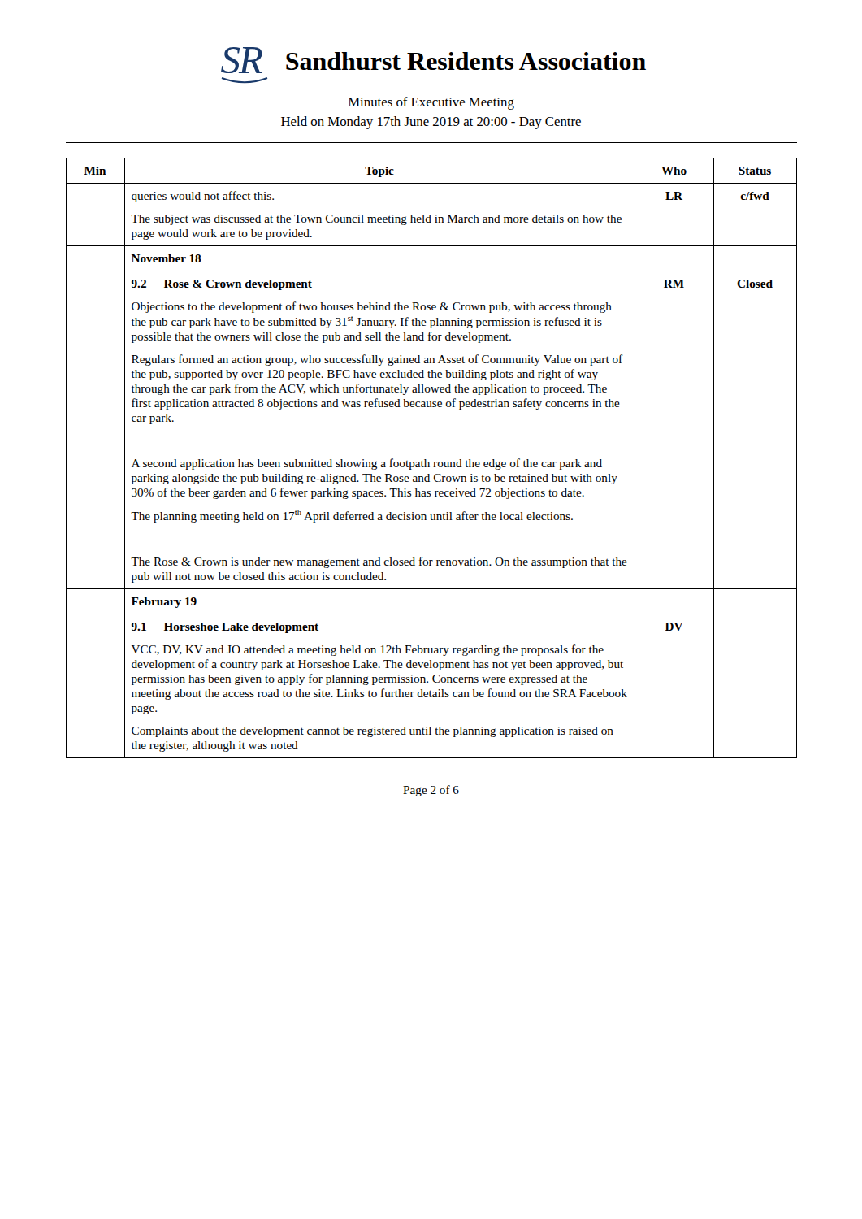S R
Sandhurst Residents Association
Minutes of Executive Meeting
Held on Monday 17th June 2019 at 20:00 - Day Centre
| Min | Topic | Who | Status |
| --- | --- | --- | --- |
| | queries would not affect this. The subject was discussed at the Town Council meeting held in March and more details on how the page would work are to be provided. | LR | c/fwd |
| | November 18 | | |
| | 9.2 Rose & Crown development Objections to the development of two houses behind the Rose & Crown pub, with access through the pub car park have to be submitted by 31 st January. If the planning permission is refused it is possible that the owners will close the pub and sell the land for development. Regulars formed an action group, who successfully gained an Asset of Community Value on part of the pub, supported by over 120 people. BFC have excluded the building plots and right of way through the car park from the ACV, which unfortunately allowed the application to proceed. The first application attracted 8 objections and was refused because of pedestrian safety concerns in the car park. A second application has been submitted showing a footpath round the edge of the car park and parking alongside the pub building re-aligned. The Rose and Crown is to be retained but with only 30% of the beer garden and 6 fewer parking spaces. This has received 72 objections to date. The planning meeting held on 17 th April deferred a decision until after the local elections. The Rose & Crown is under new management and closed for renovation. On the assumption that the pub will not now be closed this action is concluded. | RM | Closed |
| | February 19 | | |
| | 9.1 Horseshoe Lake development VCC, DV, KV and JO attended a meeting held on 12th February regarding the proposals for the development of a country park at Horseshoe Lake. The development has not yet been approved, but permission has been given to apply for planning permission. Concerns were expressed at the meeting about the access road to the site. Links to further details can be found on the SRA Facebook page. Complaints about the development cannot be registered until the planning application is raised on the register, although it was noted | DV | |
Page 2 of 6